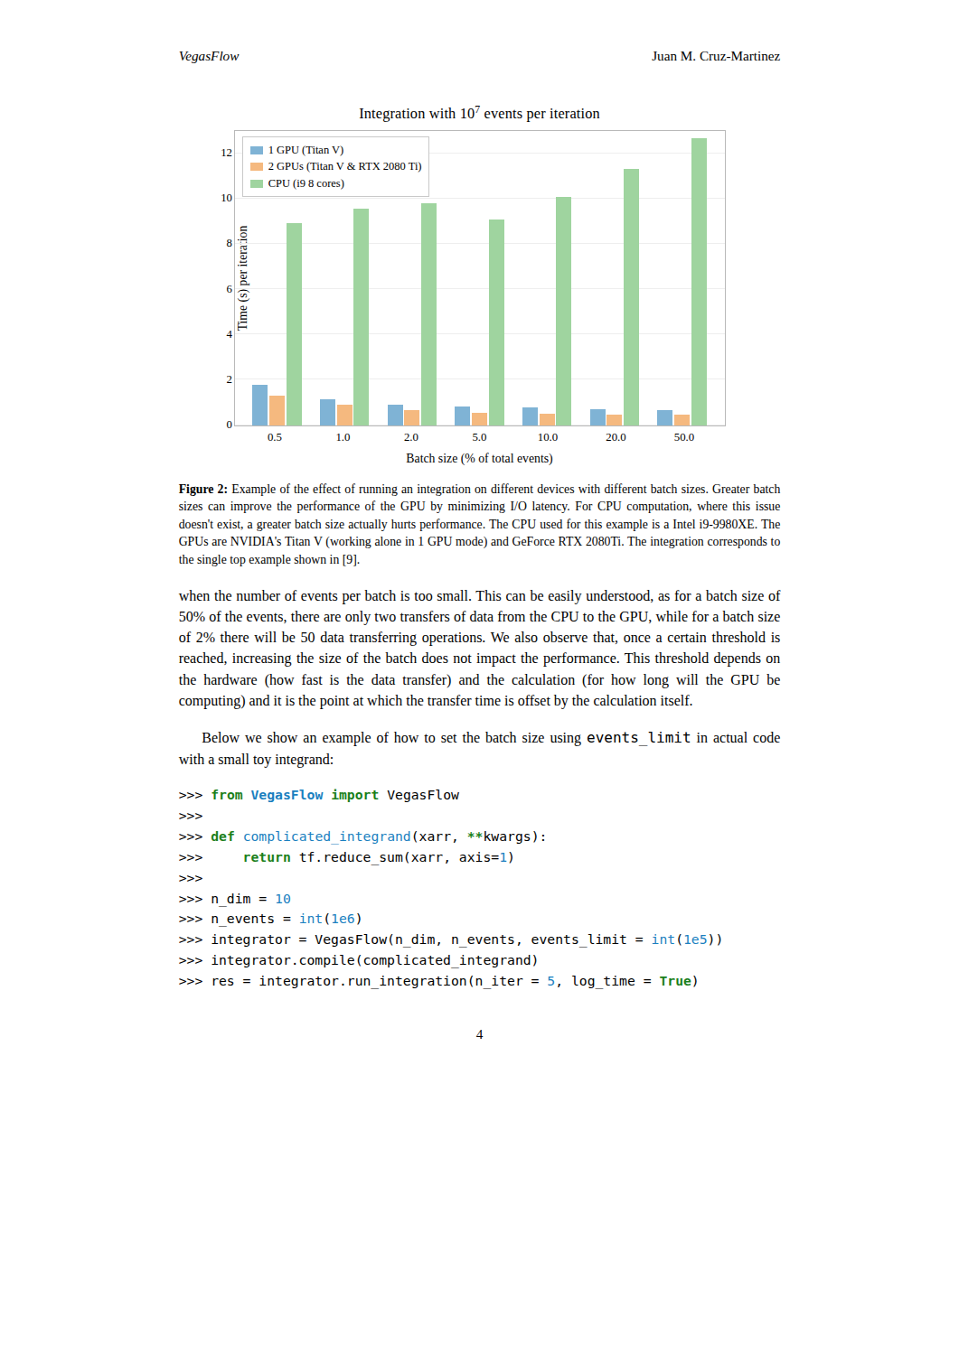VegasFlow
Juan M. Cruz-Martinez
Integration with 107 events per iteration
Time (s) per iteration
0 2 4 6 8 10 12
1 GPU (Titan V)
2 GPUs (Titan V & RTX 2080 Ti)
CPU (i9 8 cores)
0.5 1.0 2.0 5.0 10.0 20.0 50.0
Batch size (% of total events)
Figure 2: Example of the effect of running an integration on different devices with different batch sizes. Greater batch sizes can improve the performance of the GPU by minimizing I/O latency. For CPU computation, where this issue doesn't exist, a greater batch size actually hurts performance. The CPU used for this example is a Intel i9-9980XE. The GPUs are NVIDIA's Titan V (working alone in 1 GPU mode) and GeForce RTX 2080Ti. The integration corresponds to the single top example shown in [9].
when the number of events per batch is too small. This can be easily understood, as for a batch size of 50% of the events, there are only two transfers of data from the CPU to the GPU, while for a batch size of 2% there will be 50 data transferring operations. We also observe that, once a certain threshold is reached, increasing the size of the batch does not impact the performance. This threshold depends on the hardware (how fast is the data transfer) and the calculation (for how long will the GPU be computing) and it is the point at which the transfer time is offset by the calculation itself.
Below we show an example of how to set the batch size using events_limit in actual code with a small toy integrand:
>>> from VegasFlow import VegasFlow
>>>
>>> def complicated_integrand(xarr, **kwargs):
>>>     return tf.reduce_sum(xarr, axis=1)
>>>
>>> n_dim = 10
>>> n_events = int(1e6)
>>> integrator = VegasFlow(n_dim, n_events, events_limit = int(1e5))
>>> integrator.compile(complicated_integrand)
>>> res = integrator.run_integration(n_iter = 5, log_time = True)
4